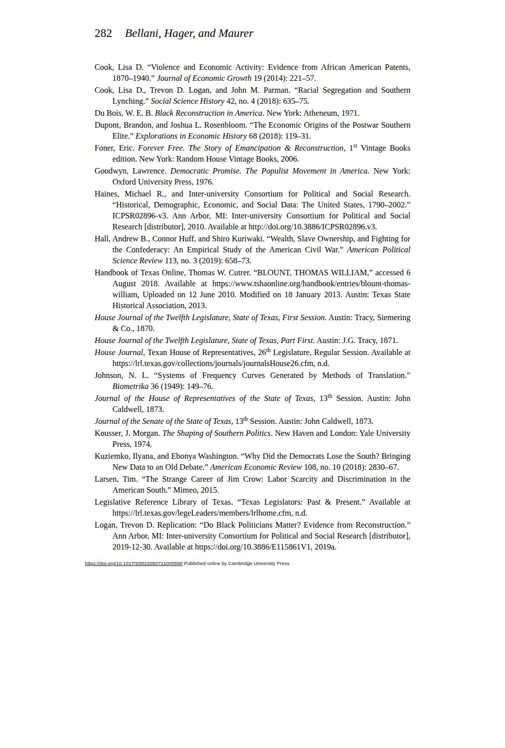282 Bellani, Hager, and Maurer
Cook, Lisa D. “Violence and Economic Activity: Evidence from African American Patents, 1870–1940.” Journal of Economic Growth 19 (2014): 221–57.
Cook, Lisa D., Trevon D. Logan, and John M. Parman. “Racial Segregation and Southern Lynching.” Social Science History 42, no. 4 (2018): 635–75.
Du Bois, W. E. B. Black Reconstruction in America. New York: Atheneum, 1971.
Dupont, Brandon, and Joshua L. Rosenbloom. “The Economic Origins of the Postwar Southern Elite.” Explorations in Economic History 68 (2018): 119–31.
Foner, Eric. Forever Free. The Story of Emancipation & Reconstruction, 1st Vintage Books edition. New York: Random House Vintage Books, 2006.
Goodwyn, Lawrence. Democratic Promise. The Populist Movement in America. New York: Oxford University Press, 1976.
Haines, Michael R., and Inter-university Consortium for Political and Social Research. “Historical, Demographic, Economic, and Social Data: The United States, 1790–2002.” ICPSR02896-v3. Ann Arbor, MI: Inter-university Consortium for Political and Social Research [distributor], 2010. Available at http://doi.org/10.3886/ICPSR02896.v3.
Hall, Andrew B., Connor Huff, and Shiro Kuriwaki. “Wealth, Slave Ownership, and Fighting for the Confederacy: An Empirical Study of the American Civil War.” American Political Science Review 113, no. 3 (2019): 658–73.
Handbook of Texas Online, Thomas W. Cutrer. “BLOUNT, THOMAS WILLIAM,” accessed 6 August 2018. Available at https://www.tshaonline.org/handbook/entries/blount-thomas-william. Uploaded on 12 June 2010. Modified on 18 January 2013. Austin: Texas State Historical Association, 2013.
House Journal of the Twelfth Legislature, State of Texas, First Session. Austin: Tracy, Siemering & Co., 1870.
House Journal of the Twelfth Legislature, State of Texas, Part First. Austin: J.G. Tracy, 1871.
House Journal, Texan House of Representatives, 26th Legislature, Regular Session. Available at https://lrl.texas.gov/collections/journals/journalsHouse26.cfm, n.d.
Johnson, N. L. “Systems of Frequency Curves Generated by Methods of Translation.” Biometrika 36 (1949): 149–76.
Journal of the House of Representatives of the State of Texas, 13th Session. Austin: John Caldwell, 1873.
Journal of the Senate of the State of Texas, 13th Session. Austin: John Caldwell, 1873.
Kousser, J. Morgan. The Shaping of Southern Politics. New Haven and London: Yale University Press, 1974.
Kuziemko, Ilyana, and Ebonya Washington. “Why Did the Democrats Lose the South? Bringing New Data to an Old Debate.” American Economic Review 108, no. 10 (2018): 2830–67.
Larsen, Tim. “The Strange Career of Jim Crow: Labor Scarcity and Discrimination in the American South.” Mimeo, 2015.
Legislative Reference Library of Texas. “Texas Legislators: Past & Present.” Available at https://lrl.texas.gov/legeLeaders/members/lrlhome.cfm, n.d.
Logan, Trevon D. Replication: “Do Black Politicians Matter? Evidence from Reconstruction.” Ann Arbor, MI: Inter-university Consortium for Political and Social Research [distributor], 2019-12-30. Available at https://doi.org/10.3886/E115861V1, 2019a.
https://doi.org/10.1017/S0022050721000590 Published online by Cambridge University Press